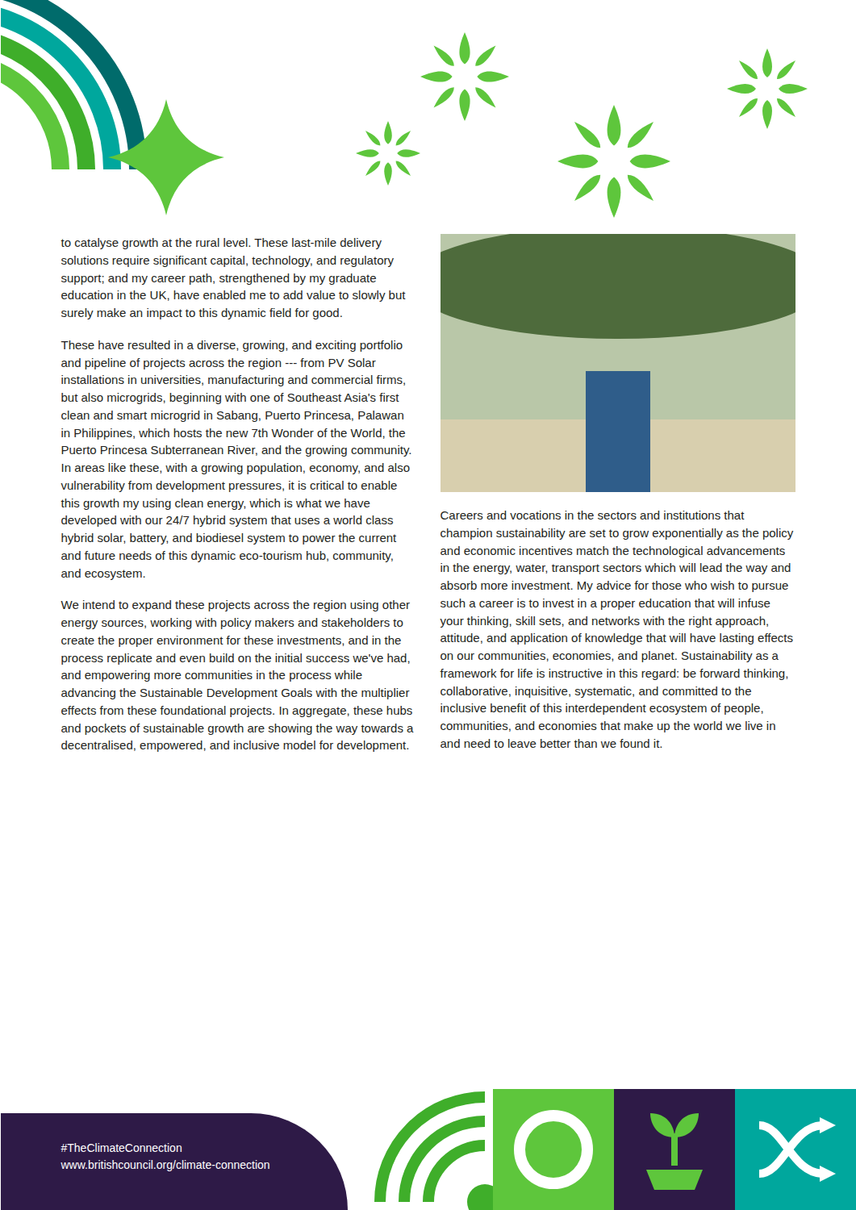to catalyse growth at the rural level. These last-mile delivery solutions require significant capital, technology, and regulatory support; and my career path, strengthened by my graduate education in the UK, have enabled me to add value to slowly but surely make an impact to this dynamic field for good.
These have resulted in a diverse, growing, and exciting portfolio and pipeline of projects across the region --- from PV Solar installations in universities, manufacturing and commercial firms, but also microgrids, beginning with one of Southeast Asia's first clean and smart microgrid in Sabang, Puerto Princesa, Palawan in Philippines, which hosts the new 7th Wonder of the World, the Puerto Princesa Subterranean River, and the growing community. In areas like these, with a growing population, economy, and also vulnerability from development pressures, it is critical to enable this growth my using clean energy, which is what we have developed with our 24/7 hybrid system that uses a world class hybrid solar, battery, and biodiesel system to power the current and future needs of this dynamic eco-tourism hub, community, and ecosystem.
We intend to expand these projects across the region using other energy sources, working with policy makers and stakeholders to create the proper environment for these investments, and in the process replicate and even build on the initial success we've had, and empowering more communities in the process while advancing the Sustainable Development Goals with the multiplier effects from these foundational projects. In aggregate, these hubs and pockets of sustainable growth are showing the way towards a decentralised, empowered, and inclusive model for development.
Careers and vocations in the sectors and institutions that champion sustainability are set to grow exponentially as the policy and economic incentives match the technological advancements in the energy, water, transport sectors which will lead the way and absorb more investment. My advice for those who wish to pursue such a career is to invest in a proper education that will infuse your thinking, skill sets, and networks with the right approach, attitude, and application of knowledge that will have lasting effects on our communities, economies, and planet. Sustainability as a framework for life is instructive in this regard: be forward thinking, collaborative, inquisitive, systematic, and committed to the inclusive benefit of this interdependent ecosystem of people, communities, and economies that make up the world we live in and need to leave better than we found it.
#TheClimateConnection
www.britishcouncil.org/climate-connection